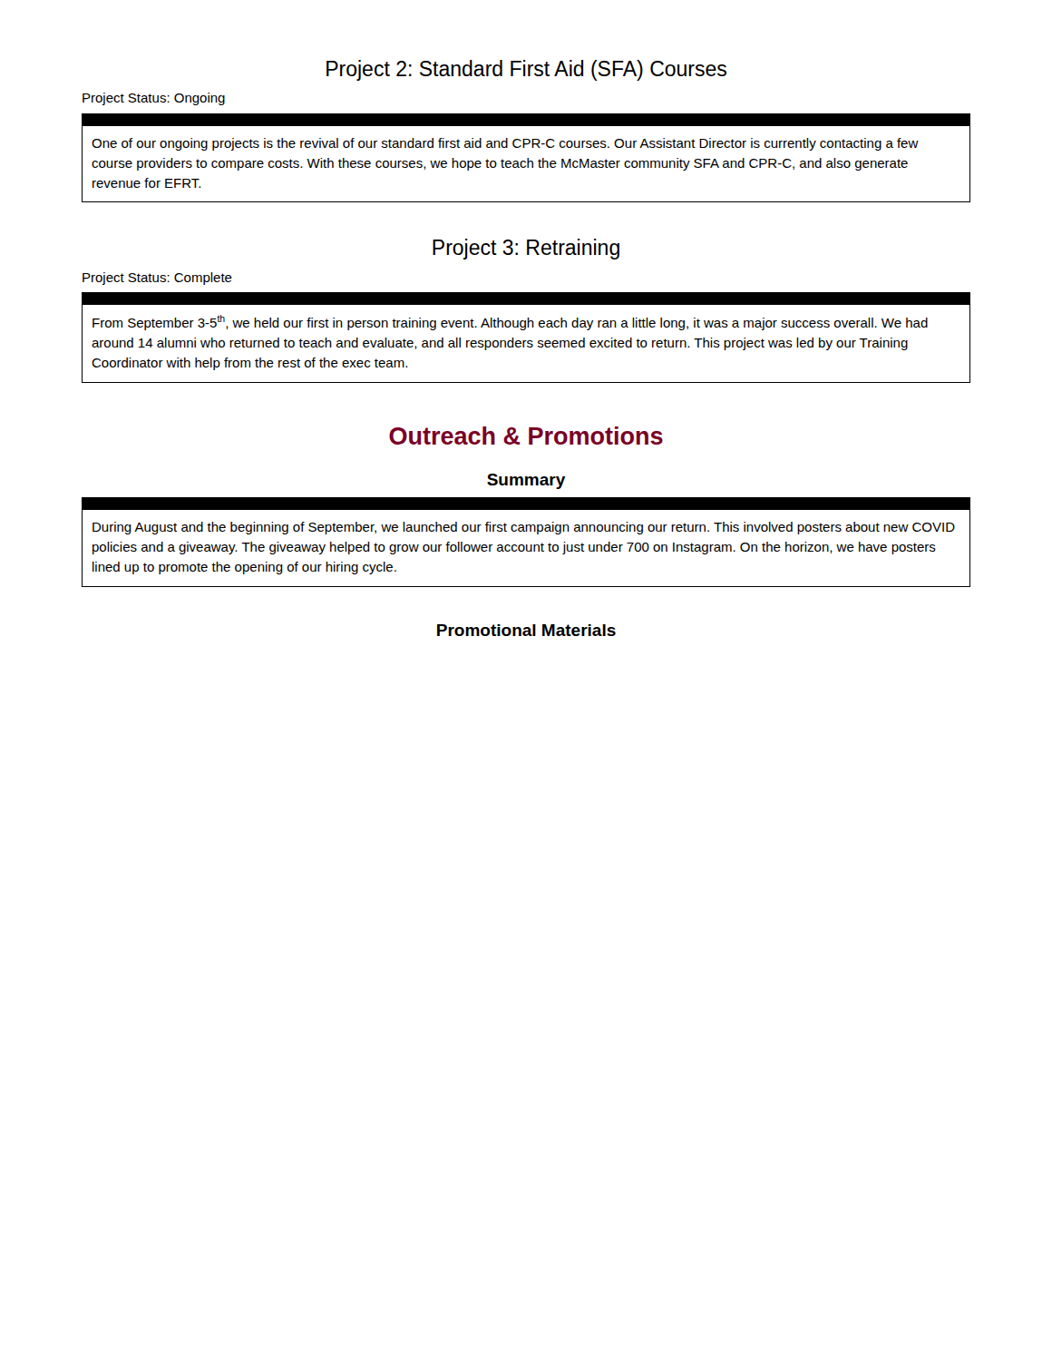Project 2: Standard First Aid (SFA) Courses
Project Status: Ongoing
One of our ongoing projects is the revival of our standard first aid and CPR-C courses. Our Assistant Director is currently contacting a few course providers to compare costs. With these courses, we hope to teach the McMaster community SFA and CPR-C, and also generate revenue for EFRT.
Project 3: Retraining
Project Status: Complete
From September 3-5th, we held our first in person training event. Although each day ran a little long, it was a major success overall. We had around 14 alumni who returned to teach and evaluate, and all responders seemed excited to return. This project was led by our Training Coordinator with help from the rest of the exec team.
Outreach & Promotions
Summary
During August and the beginning of September, we launched our first campaign announcing our return. This involved posters about new COVID policies and a giveaway. The giveaway helped to grow our follower account to just under 700 on Instagram. On the horizon, we have posters lined up to promote the opening of our hiring cycle.
Promotional Materials